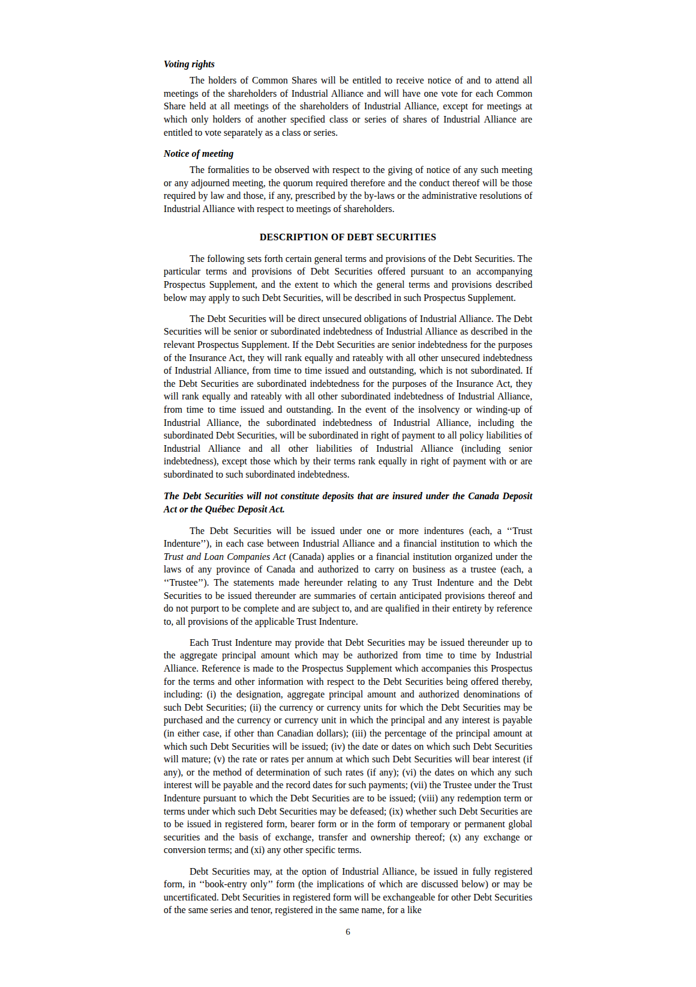Voting rights
The holders of Common Shares will be entitled to receive notice of and to attend all meetings of the shareholders of Industrial Alliance and will have one vote for each Common Share held at all meetings of the shareholders of Industrial Alliance, except for meetings at which only holders of another specified class or series of shares of Industrial Alliance are entitled to vote separately as a class or series.
Notice of meeting
The formalities to be observed with respect to the giving of notice of any such meeting or any adjourned meeting, the quorum required therefore and the conduct thereof will be those required by law and those, if any, prescribed by the by-laws or the administrative resolutions of Industrial Alliance with respect to meetings of shareholders.
DESCRIPTION OF DEBT SECURITIES
The following sets forth certain general terms and provisions of the Debt Securities. The particular terms and provisions of Debt Securities offered pursuant to an accompanying Prospectus Supplement, and the extent to which the general terms and provisions described below may apply to such Debt Securities, will be described in such Prospectus Supplement.
The Debt Securities will be direct unsecured obligations of Industrial Alliance. The Debt Securities will be senior or subordinated indebtedness of Industrial Alliance as described in the relevant Prospectus Supplement. If the Debt Securities are senior indebtedness for the purposes of the Insurance Act, they will rank equally and rateably with all other unsecured indebtedness of Industrial Alliance, from time to time issued and outstanding, which is not subordinated. If the Debt Securities are subordinated indebtedness for the purposes of the Insurance Act, they will rank equally and rateably with all other subordinated indebtedness of Industrial Alliance, from time to time issued and outstanding. In the event of the insolvency or winding-up of Industrial Alliance, the subordinated indebtedness of Industrial Alliance, including the subordinated Debt Securities, will be subordinated in right of payment to all policy liabilities of Industrial Alliance and all other liabilities of Industrial Alliance (including senior indebtedness), except those which by their terms rank equally in right of payment with or are subordinated to such subordinated indebtedness.
The Debt Securities will not constitute deposits that are insured under the Canada Deposit Act or the Québec Deposit Act.
The Debt Securities will be issued under one or more indentures (each, a ‘‘Trust Indenture’’), in each case between Industrial Alliance and a financial institution to which the Trust and Loan Companies Act (Canada) applies or a financial institution organized under the laws of any province of Canada and authorized to carry on business as a trustee (each, a ‘‘Trustee’’). The statements made hereunder relating to any Trust Indenture and the Debt Securities to be issued thereunder are summaries of certain anticipated provisions thereof and do not purport to be complete and are subject to, and are qualified in their entirety by reference to, all provisions of the applicable Trust Indenture.
Each Trust Indenture may provide that Debt Securities may be issued thereunder up to the aggregate principal amount which may be authorized from time to time by Industrial Alliance. Reference is made to the Prospectus Supplement which accompanies this Prospectus for the terms and other information with respect to the Debt Securities being offered thereby, including: (i) the designation, aggregate principal amount and authorized denominations of such Debt Securities; (ii) the currency or currency units for which the Debt Securities may be purchased and the currency or currency unit in which the principal and any interest is payable (in either case, if other than Canadian dollars); (iii) the percentage of the principal amount at which such Debt Securities will be issued; (iv) the date or dates on which such Debt Securities will mature; (v) the rate or rates per annum at which such Debt Securities will bear interest (if any), or the method of determination of such rates (if any); (vi) the dates on which any such interest will be payable and the record dates for such payments; (vii) the Trustee under the Trust Indenture pursuant to which the Debt Securities are to be issued; (viii) any redemption term or terms under which such Debt Securities may be defeased; (ix) whether such Debt Securities are to be issued in registered form, bearer form or in the form of temporary or permanent global securities and the basis of exchange, transfer and ownership thereof; (x) any exchange or conversion terms; and (xi) any other specific terms.
Debt Securities may, at the option of Industrial Alliance, be issued in fully registered form, in ‘‘book-entry only’’ form (the implications of which are discussed below) or may be uncertificated. Debt Securities in registered form will be exchangeable for other Debt Securities of the same series and tenor, registered in the same name, for a like
6